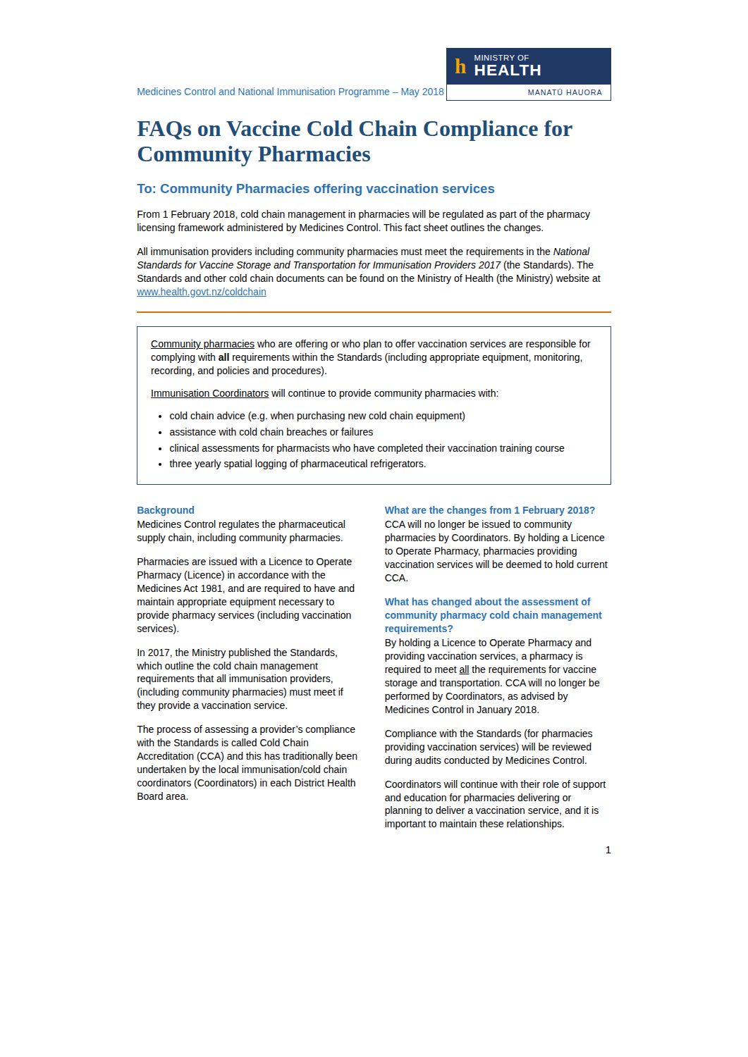Medicines Control and National Immunisation Programme – May 2018
h
Ministry of
Health
Manatū Hauora
FAQs on Vaccine Cold Chain Compliance for Community Pharmacies
To: Community Pharmacies offering vaccination services
From 1 February 2018, cold chain management in pharmacies will be regulated as part of the pharmacy licensing framework administered by Medicines Control. This fact sheet outlines the changes.
All immunisation providers including community pharmacies must meet the requirements in the National Standards for Vaccine Storage and Transportation for Immunisation Providers 2017 (the Standards). The Standards and other cold chain documents can be found on the Ministry of Health (the Ministry) website at www.health.govt.nz/coldchain
Community pharmacies who are offering or who plan to offer vaccination services are responsible for complying with all requirements within the Standards (including appropriate equipment, monitoring, recording, and policies and procedures).
Immunisation Coordinators will continue to provide community pharmacies with:
cold chain advice (e.g. when purchasing new cold chain equipment)
assistance with cold chain breaches or failures
clinical assessments for pharmacists who have completed their vaccination training course
three yearly spatial logging of pharmaceutical refrigerators.
Background
Medicines Control regulates the pharmaceutical supply chain, including community pharmacies.
Pharmacies are issued with a Licence to Operate Pharmacy (Licence) in accordance with the Medicines Act 1981, and are required to have and maintain appropriate equipment necessary to provide pharmacy services (including vaccination services).
In 2017, the Ministry published the Standards, which outline the cold chain management requirements that all immunisation providers, (including community pharmacies) must meet if they provide a vaccination service.
The process of assessing a provider’s compliance with the Standards is called Cold Chain Accreditation (CCA) and this has traditionally been undertaken by the local immunisation/cold chain coordinators (Coordinators) in each District Health Board area.
What are the changes from 1 February 2018?
CCA will no longer be issued to community pharmacies by Coordinators. By holding a Licence to Operate Pharmacy, pharmacies providing vaccination services will be deemed to hold current CCA.
What has changed about the assessment of community pharmacy cold chain management requirements?
By holding a Licence to Operate Pharmacy and providing vaccination services, a pharmacy is required to meet all the requirements for vaccine storage and transportation. CCA will no longer be performed by Coordinators, as advised by Medicines Control in January 2018.
Compliance with the Standards (for pharmacies providing vaccination services) will be reviewed during audits conducted by Medicines Control.
Coordinators will continue with their role of support and education for pharmacies delivering or planning to deliver a vaccination service, and it is important to maintain these relationships.
1